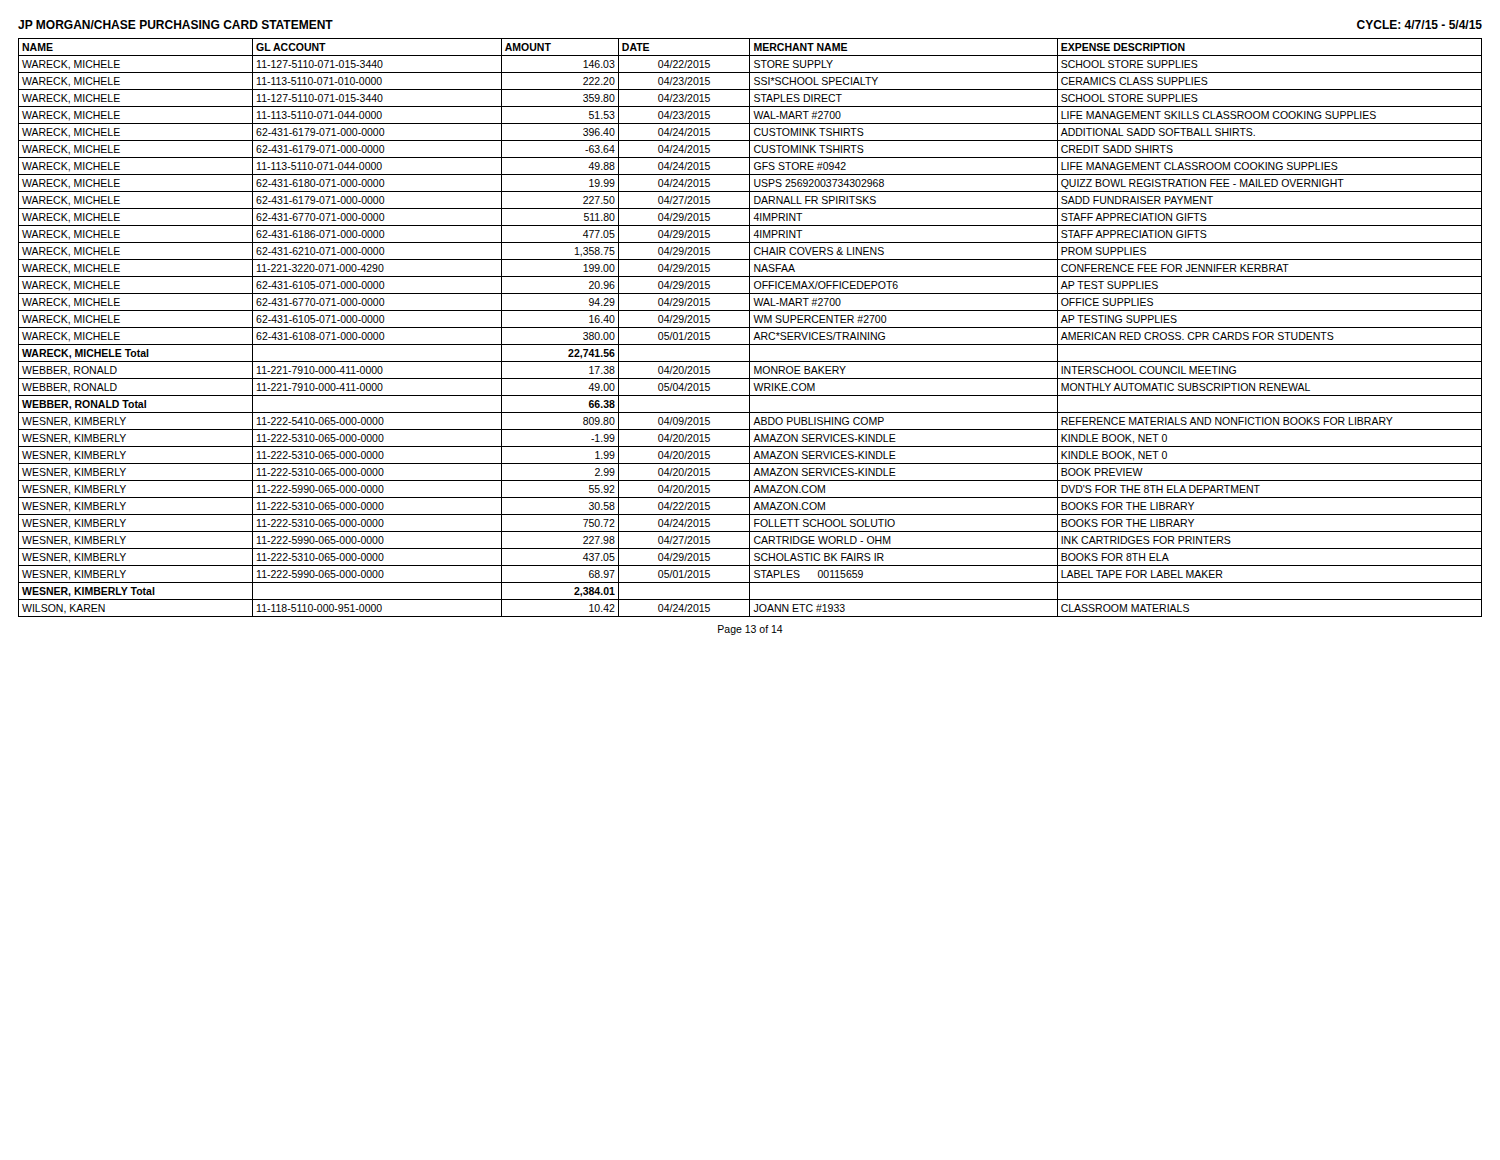JP MORGAN/CHASE PURCHASING CARD STATEMENT CYCLE: 4/7/15 - 5/4/15
| NAME | GL ACCOUNT | AMOUNT | DATE | MERCHANT NAME | EXPENSE DESCRIPTION |
| --- | --- | --- | --- | --- | --- |
| WARECK, MICHELE | 11-127-5110-071-015-3440 | 146.03 | 04/22/2015 | STORE SUPPLY | SCHOOL STORE SUPPLIES |
| WARECK, MICHELE | 11-113-5110-071-010-0000 | 222.20 | 04/23/2015 | SSI*SCHOOL SPECIALTY | CERAMICS CLASS SUPPLIES |
| WARECK, MICHELE | 11-127-5110-071-015-3440 | 359.80 | 04/23/2015 | STAPLES DIRECT | SCHOOL STORE SUPPLIES |
| WARECK, MICHELE | 11-113-5110-071-044-0000 | 51.53 | 04/23/2015 | WAL-MART #2700 | LIFE MANAGEMENT SKILLS CLASSROOM COOKING SUPPLIES |
| WARECK, MICHELE | 62-431-6179-071-000-0000 | 396.40 | 04/24/2015 | CUSTOMINK TSHIRTS | ADDITIONAL SADD SOFTBALL SHIRTS. |
| WARECK, MICHELE | 62-431-6179-071-000-0000 | -63.64 | 04/24/2015 | CUSTOMINK TSHIRTS | CREDIT SADD SHIRTS |
| WARECK, MICHELE | 11-113-5110-071-044-0000 | 49.88 | 04/24/2015 | GFS STORE #0942 | LIFE MANAGEMENT CLASSROOM COOKING SUPPLIES |
| WARECK, MICHELE | 62-431-6180-071-000-0000 | 19.99 | 04/24/2015 | USPS 25692003734302968 | QUIZZ BOWL REGISTRATION FEE - MAILED OVERNIGHT |
| WARECK, MICHELE | 62-431-6179-071-000-0000 | 227.50 | 04/27/2015 | DARNALL FR SPIRITSKS | SADD FUNDRAISER PAYMENT |
| WARECK, MICHELE | 62-431-6770-071-000-0000 | 511.80 | 04/29/2015 | 4IMPRINT | STAFF APPRECIATION GIFTS |
| WARECK, MICHELE | 62-431-6186-071-000-0000 | 477.05 | 04/29/2015 | 4IMPRINT | STAFF APPRECIATION GIFTS |
| WARECK, MICHELE | 62-431-6210-071-000-0000 | 1,358.75 | 04/29/2015 | CHAIR COVERS & LINENS | PROM SUPPLIES |
| WARECK, MICHELE | 11-221-3220-071-000-4290 | 199.00 | 04/29/2015 | NASFAA | CONFERENCE FEE FOR JENNIFER KERBRAT |
| WARECK, MICHELE | 62-431-6105-071-000-0000 | 20.96 | 04/29/2015 | OFFICEMAX/OFFICEDEPOT6 | AP TEST SUPPLIES |
| WARECK, MICHELE | 62-431-6770-071-000-0000 | 94.29 | 04/29/2015 | WAL-MART #2700 | OFFICE SUPPLIES |
| WARECK, MICHELE | 62-431-6105-071-000-0000 | 16.40 | 04/29/2015 | WM SUPERCENTER #2700 | AP TESTING SUPPLIES |
| WARECK, MICHELE | 62-431-6108-071-000-0000 | 380.00 | 05/01/2015 | ARC*SERVICES/TRAINING | AMERICAN RED CROSS. CPR CARDS FOR STUDENTS |
| WARECK, MICHELE Total | | 22,741.56 | | | |
| WEBBER, RONALD | 11-221-7910-000-411-0000 | 17.38 | 04/20/2015 | MONROE BAKERY | INTERSCHOOL COUNCIL MEETING |
| WEBBER, RONALD | 11-221-7910-000-411-0000 | 49.00 | 05/04/2015 | WRIKE.COM | MONTHLY AUTOMATIC SUBSCRIPTION RENEWAL |
| WEBBER, RONALD Total | | 66.38 | | | |
| WESNER, KIMBERLY | 11-222-5410-065-000-0000 | 809.80 | 04/09/2015 | ABDO PUBLISHING COMP | REFERENCE MATERIALS AND NONFICTION BOOKS FOR LIBRARY |
| WESNER, KIMBERLY | 11-222-5310-065-000-0000 | -1.99 | 04/20/2015 | AMAZON SERVICES-KINDLE | KINDLE BOOK, NET 0 |
| WESNER, KIMBERLY | 11-222-5310-065-000-0000 | 1.99 | 04/20/2015 | AMAZON SERVICES-KINDLE | KINDLE BOOK, NET 0 |
| WESNER, KIMBERLY | 11-222-5310-065-000-0000 | 2.99 | 04/20/2015 | AMAZON SERVICES-KINDLE | BOOK PREVIEW |
| WESNER, KIMBERLY | 11-222-5990-065-000-0000 | 55.92 | 04/20/2015 | AMAZON.COM | DVD'S FOR THE 8TH ELA DEPARTMENT |
| WESNER, KIMBERLY | 11-222-5310-065-000-0000 | 30.58 | 04/22/2015 | AMAZON.COM | BOOKS FOR THE LIBRARY |
| WESNER, KIMBERLY | 11-222-5310-065-000-0000 | 750.72 | 04/24/2015 | FOLLETT SCHOOL SOLUTIO | BOOKS FOR THE LIBRARY |
| WESNER, KIMBERLY | 11-222-5990-065-000-0000 | 227.98 | 04/27/2015 | CARTRIDGE WORLD - OHM | INK CARTRIDGES FOR PRINTERS |
| WESNER, KIMBERLY | 11-222-5310-065-000-0000 | 437.05 | 04/29/2015 | SCHOLASTIC BK FAIRS IR | BOOKS FOR 8TH ELA |
| WESNER, KIMBERLY | 11-222-5990-065-000-0000 | 68.97 | 05/01/2015 | STAPLES 00115659 | LABEL TAPE FOR LABEL MAKER |
| WESNER, KIMBERLY Total | | 2,384.01 | | | |
| WILSON, KAREN | 11-118-5110-000-951-0000 | 10.42 | 04/24/2015 | JOANN ETC #1933 | CLASSROOM MATERIALS |
Page 13 of 14